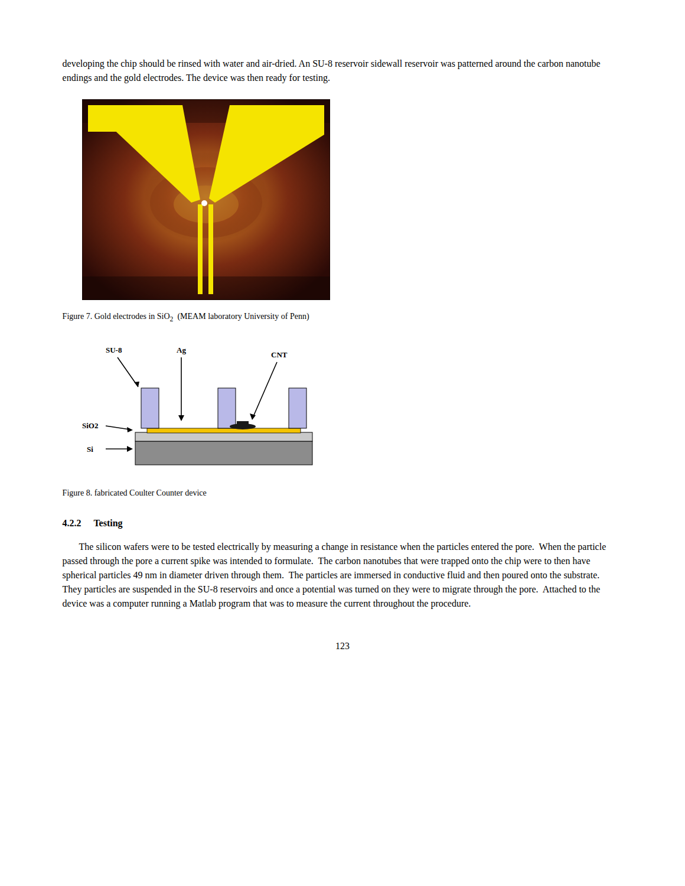developing the chip should be rinsed with water and air-dried. An SU-8 reservoir sidewall reservoir was patterned around the carbon nanotube endings and the gold electrodes. The device was then ready for testing.
Figure 7. Gold electrodes in SiO2 (MEAM laboratory University of Penn)
SU-8 Ag CNT SiO2 Si
Figure 8. fabricated Coulter Counter device
4.2.2 Testing
The silicon wafers were to be tested electrically by measuring a change in resistance when the particles entered the pore. When the particle passed through the pore a current spike was intended to formulate. The carbon nanotubes that were trapped onto the chip were to then have spherical particles 49 nm in diameter driven through them. The particles are immersed in conductive fluid and then poured onto the substrate. They particles are suspended in the SU-8 reservoirs and once a potential was turned on they were to migrate through the pore. Attached to the device was a computer running a Matlab program that was to measure the current throughout the procedure.
123